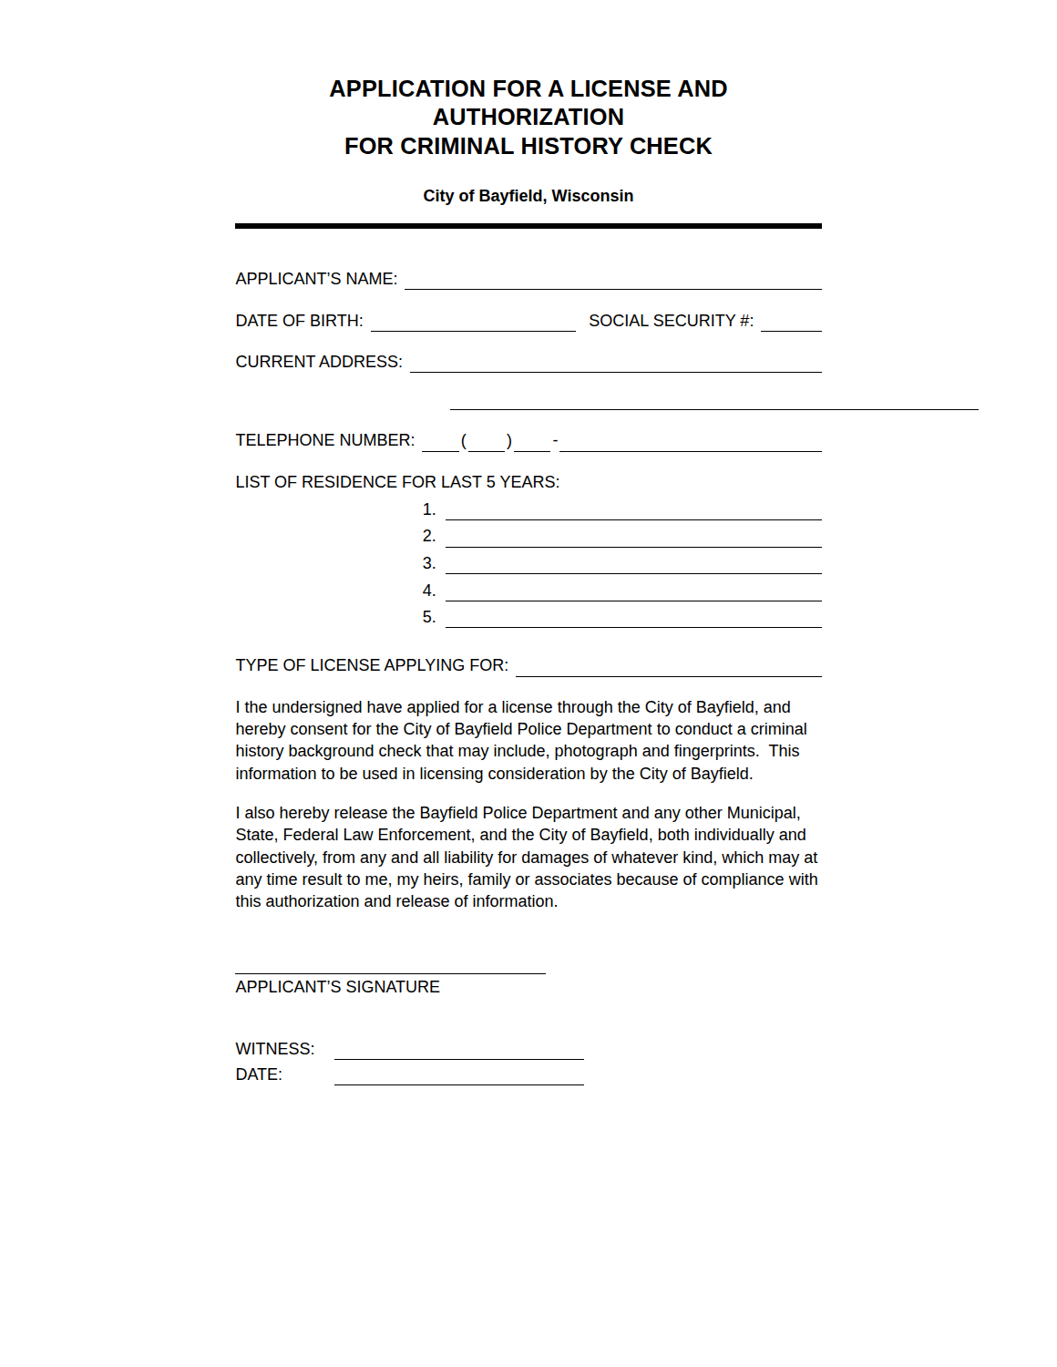APPLICATION FOR A LICENSE AND AUTHORIZATION
FOR CRIMINAL HISTORY CHECK
City of Bayfield, Wisconsin
APPLICANT’S NAME:
DATE OF BIRTH: SOCIAL SECURITY #:
CURRENT ADDRESS:
TELEPHONE NUMBER: ( ) -
LIST OF RESIDENCE FOR LAST 5 YEARS:
TYPE OF LICENSE APPLYING FOR:
I the undersigned have applied for a license through the City of Bayfield, and hereby consent for the City of Bayfield Police Department to conduct a criminal history background check that may include, photograph and fingerprints. This information to be used in licensing consideration by the City of Bayfield.
I also hereby release the Bayfield Police Department and any other Municipal, State, Federal Law Enforcement, and the City of Bayfield, both individually and collectively, from any and all liability for damages of whatever kind, which may at any time result to me, my heirs, family or associates because of compliance with this authorization and release of information.
APPLICANT’S SIGNATURE
WITNESS:
DATE: